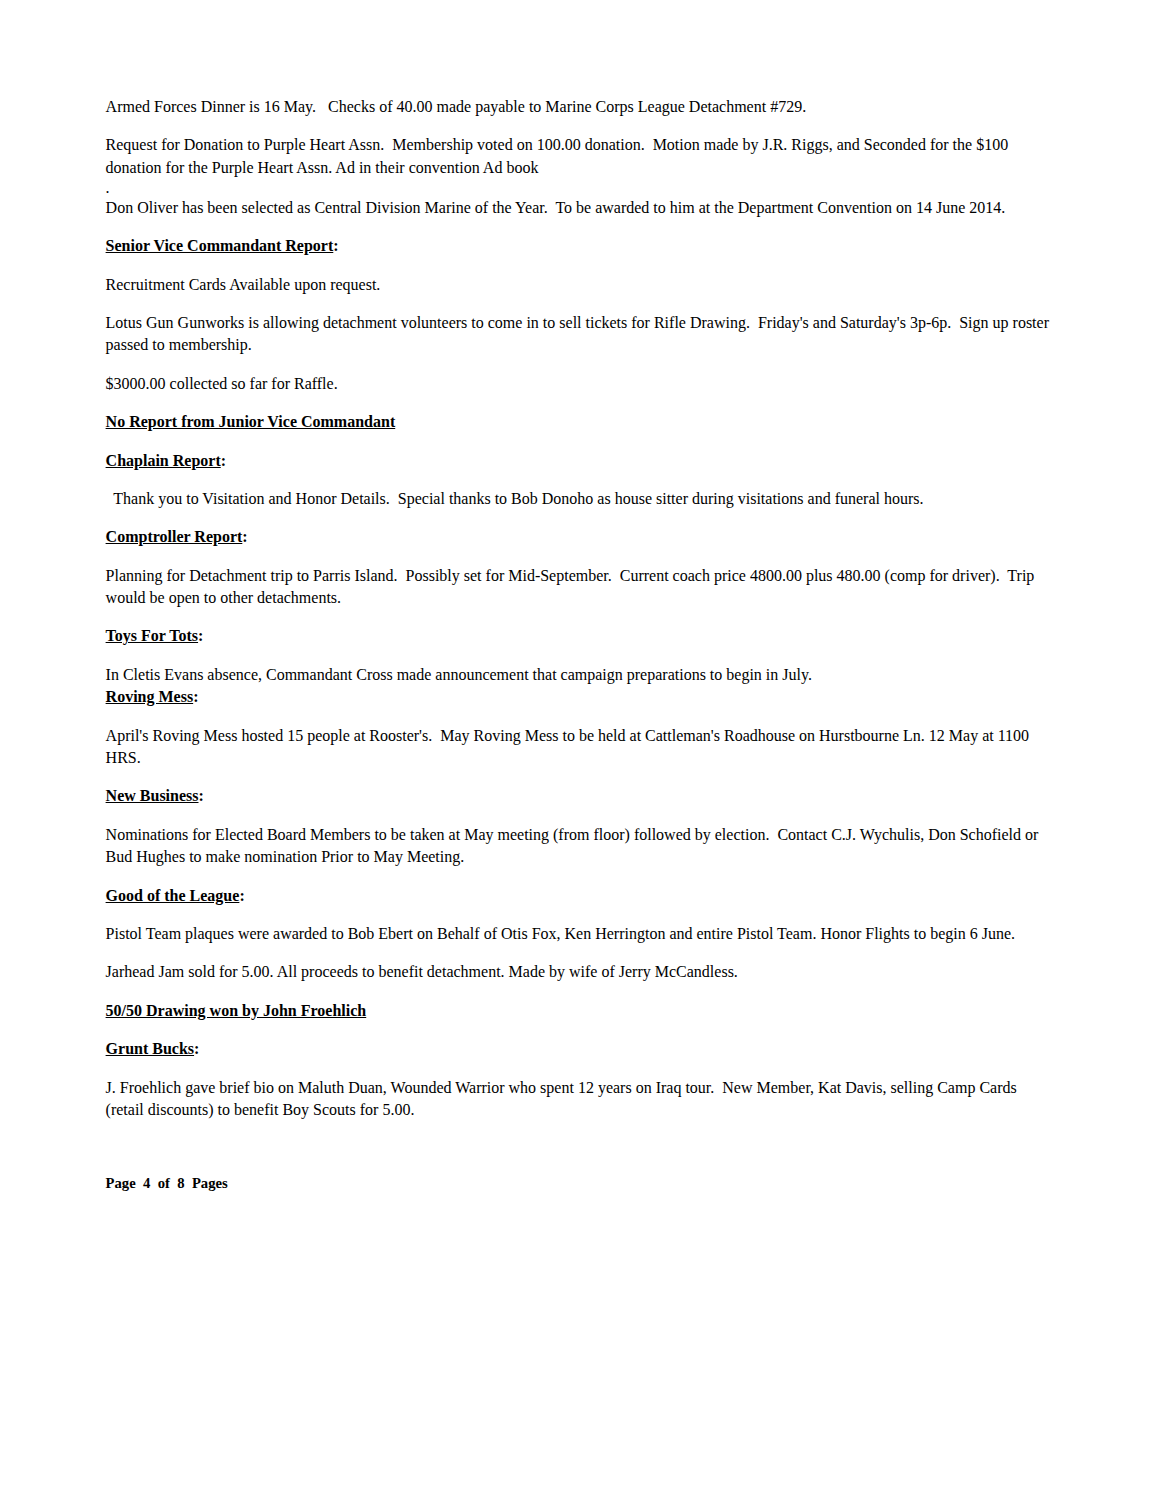Armed Forces Dinner is 16 May. Checks of 40.00 made payable to Marine Corps League Detachment #729.
Request for Donation to Purple Heart Assn. Membership voted on 100.00 donation. Motion made by J.R. Riggs, and Seconded for the $100 donation for the Purple Heart Assn. Ad in their convention Ad book
.
Don Oliver has been selected as Central Division Marine of the Year. To be awarded to him at the Department Convention on 14 June 2014.
Senior Vice Commandant Report
:
Recruitment Cards Available upon request.
Lotus Gun Gunworks is allowing detachment volunteers to come in to sell tickets for Rifle Drawing. Friday's and Saturday's 3p-6p. Sign up roster passed to membership.
$3000.00 collected so far for Raffle.
No Report from Junior Vice Commandant
Chaplain Report
:
Thank you to Visitation and Honor Details. Special thanks to Bob Donoho as house sitter during visitations and funeral hours.
Comptroller Report
:
Planning for Detachment trip to Parris Island. Possibly set for Mid-September. Current coach price 4800.00 plus 480.00 (comp for driver). Trip would be open to other detachments.
Toys For Tots
:
In Cletis Evans absence, Commandant Cross made announcement that campaign preparations to begin in July.
Roving Mess
:
April's Roving Mess hosted 15 people at Rooster's. May Roving Mess to be held at Cattleman's Roadhouse on Hurstbourne Ln. 12 May at 1100 HRS.
New Business
:
Nominations for Elected Board Members to be taken at May meeting (from floor) followed by election. Contact C.J. Wychulis, Don Schofield or Bud Hughes to make nomination Prior to May Meeting.
Good of the League
:
Pistol Team plaques were awarded to Bob Ebert on Behalf of Otis Fox, Ken Herrington and entire Pistol Team. Honor Flights to begin 6 June.
Jarhead Jam sold for 5.00. All proceeds to benefit detachment. Made by wife of Jerry McCandless.
50/50 Drawing won by John Froehlich
Grunt Bucks
:
J. Froehlich gave brief bio on Maluth Duan, Wounded Warrior who spent 12 years on Iraq tour. New Member, Kat Davis, selling Camp Cards (retail discounts) to benefit Boy Scouts for 5.00.
Page 4 of 8 Pages